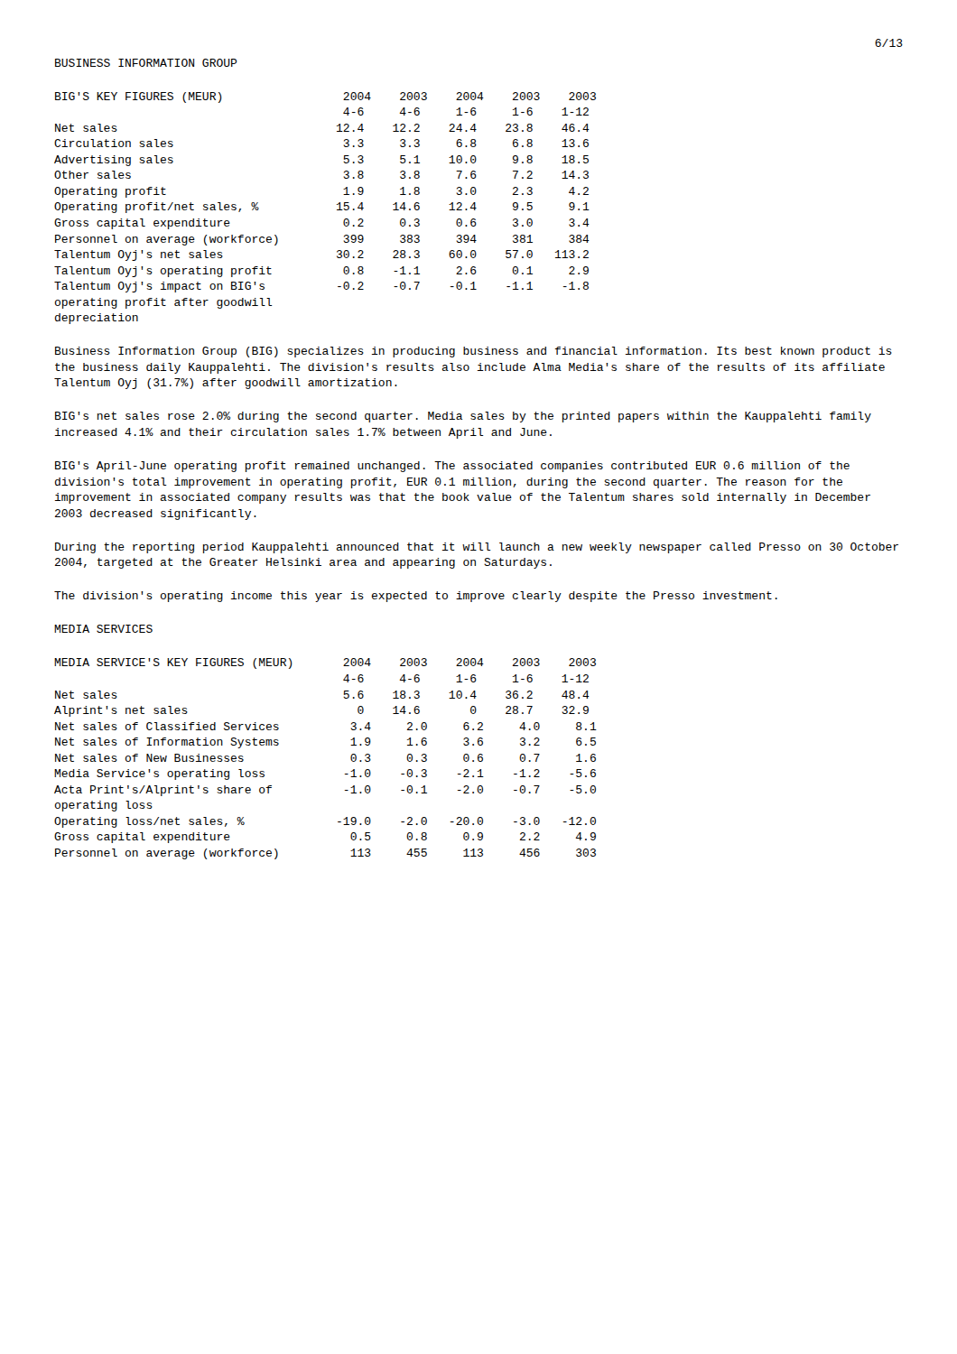6/13
BUSINESS INFORMATION GROUP
BIG'S KEY FIGURES (MEUR)                 2004    2003    2004    2003    2003
                                         4-6     4-6     1-6     1-6    1-12
Net sales                               12.4    12.2    24.4    23.8    46.4
Circulation sales                        3.3     3.3     6.8     6.8    13.6
Advertising sales                        5.3     5.1    10.0     9.8    18.5
Other sales                              3.8     3.8     7.6     7.2    14.3
Operating profit                         1.9     1.8     3.0     2.3     4.2
Operating profit/net sales, %           15.4    14.6    12.4     9.5     9.1
Gross capital expenditure                0.2     0.3     0.6     3.0     3.4
Personnel on average (workforce)         399     383     394     381     384
Talentum Oyj's net sales                30.2    28.3    60.0    57.0   113.2
Talentum Oyj's operating profit          0.8    -1.1     2.6     0.1     2.9
Talentum Oyj's impact on BIG's          -0.2    -0.7    -0.1    -1.1    -1.8
operating profit after goodwill
depreciation
Business Information Group (BIG) specializes in producing business and financial information. Its best known product is the business daily Kauppalehti. The division's results also include Alma Media's share of the results of its affiliate Talentum Oyj (31.7%) after goodwill amortization.
BIG's net sales rose 2.0% during the second quarter. Media sales by the printed papers within the Kauppalehti family increased 4.1% and their circulation sales 1.7% between April and June.
BIG's April-June operating profit remained unchanged. The associated companies contributed EUR 0.6 million of the division's total improvement in operating profit, EUR 0.1 million, during the second quarter. The reason for the improvement in associated company results was that the book value of the Talentum shares sold internally in December 2003 decreased significantly.
During the reporting period Kauppalehti announced that it will launch a new weekly newspaper called Presso on 30 October 2004, targeted at the Greater Helsinki area and appearing on Saturdays.
The division's operating income this year is expected to improve clearly despite the Presso investment.
MEDIA SERVICES
MEDIA SERVICE'S KEY FIGURES (MEUR)       2004    2003    2004    2003    2003
                                         4-6     4-6     1-6     1-6    1-12
Net sales                                5.6    18.3    10.4    36.2    48.4
Alprint's net sales                        0    14.6       0    28.7    32.9
Net sales of Classified Services          3.4     2.0     6.2     4.0     8.1
Net sales of Information Systems          1.9     1.6     3.6     3.2     6.5
Net sales of New Businesses               0.3     0.3     0.6     0.7     1.6
Media Service's operating loss           -1.0    -0.3    -2.1    -1.2    -5.6
Acta Print's/Alprint's share of          -1.0    -0.1    -2.0    -0.7    -5.0
operating loss
Operating loss/net sales, %             -19.0    -2.0   -20.0    -3.0   -12.0
Gross capital expenditure                 0.5     0.8     0.9     2.2     4.9
Personnel on average (workforce)          113     455     113     456     303